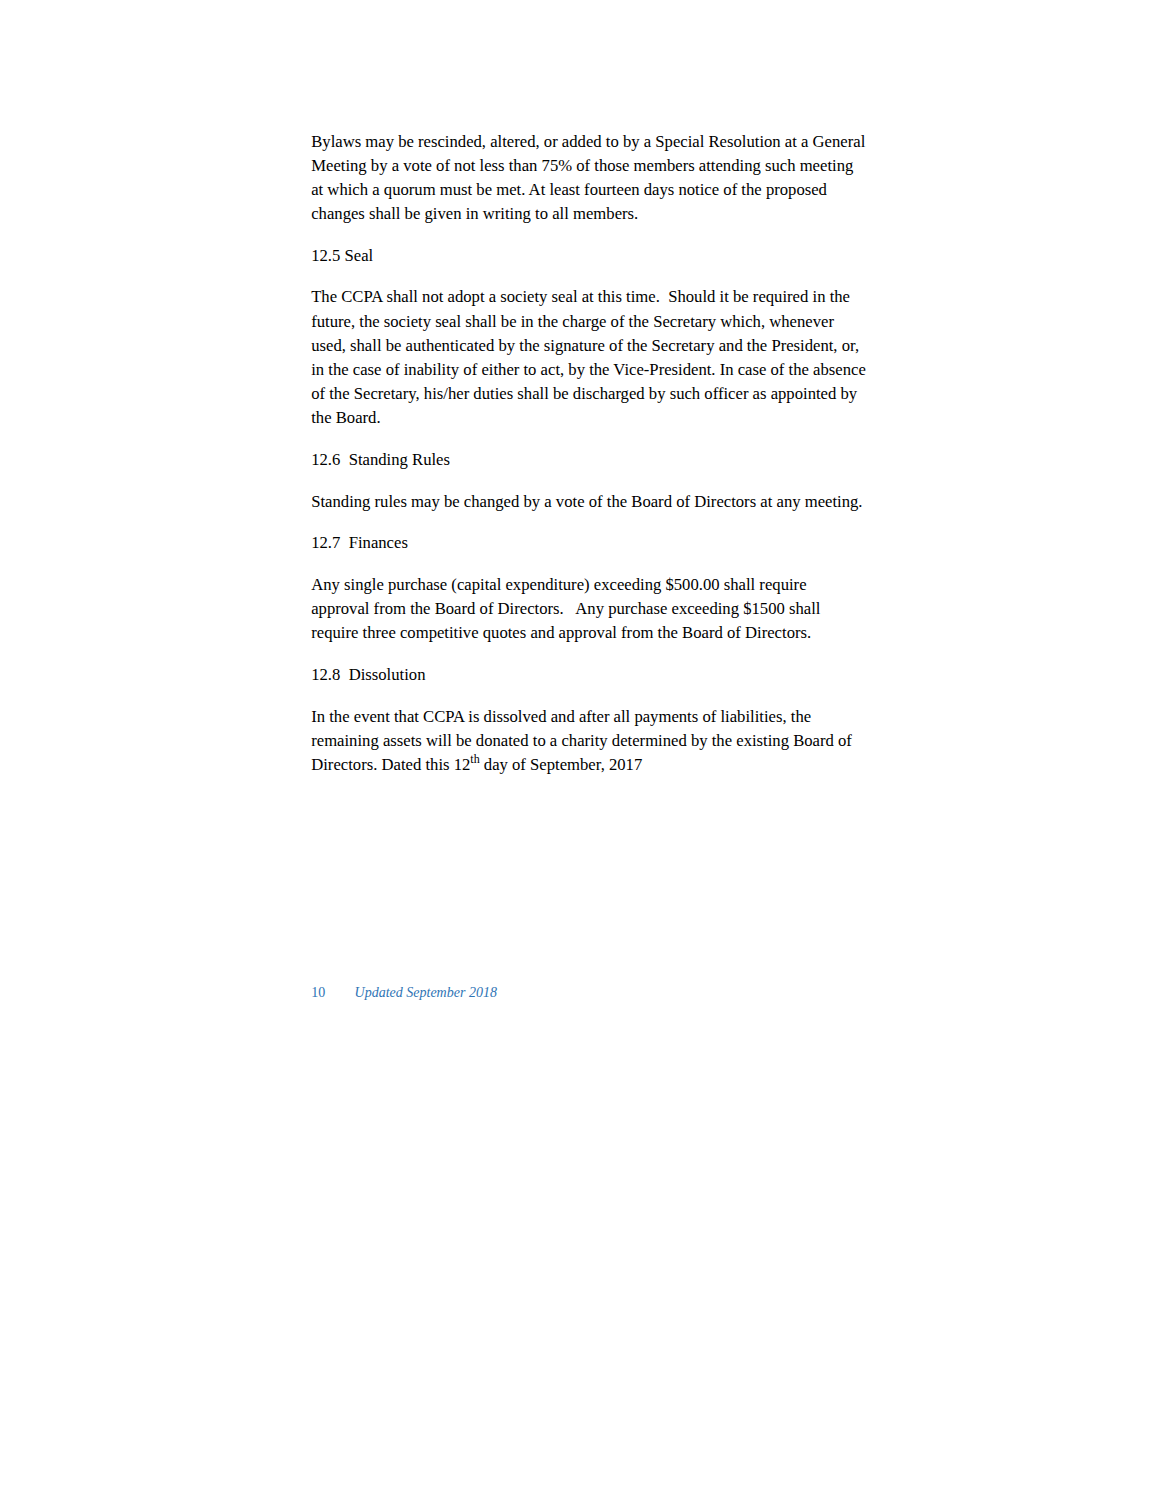Bylaws may be rescinded, altered, or added to by a Special Resolution at a General Meeting by a vote of not less than 75% of those members attending such meeting at which a quorum must be met. At least fourteen days notice of the proposed changes shall be given in writing to all members.
12.5 Seal
The CCPA shall not adopt a society seal at this time. Should it be required in the future, the society seal shall be in the charge of the Secretary which, whenever used, shall be authenticated by the signature of the Secretary and the President, or, in the case of inability of either to act, by the Vice-President. In case of the absence of the Secretary, his/her duties shall be discharged by such officer as appointed by the Board.
12.6 Standing Rules
Standing rules may be changed by a vote of the Board of Directors at any meeting.
12.7 Finances
Any single purchase (capital expenditure) exceeding $500.00 shall require approval from the Board of Directors. Any purchase exceeding $1500 shall require three competitive quotes and approval from the Board of Directors.
12.8 Dissolution
In the event that CCPA is dissolved and after all payments of liabilities, the remaining assets will be donated to a charity determined by the existing Board of Directors. Dated this 12th day of September, 2017
10 Updated September 2018